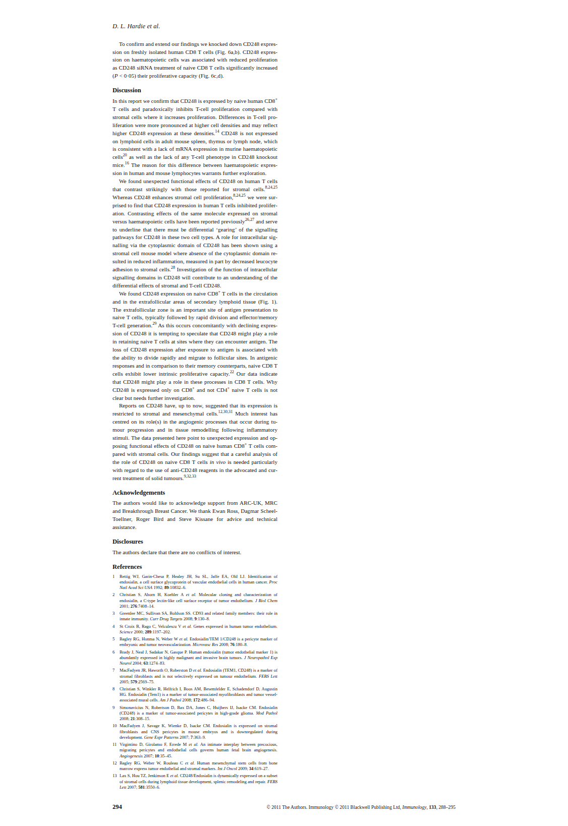D. L. Hardie et al.
To confirm and extend our findings we knocked down CD248 expression on freshly isolated human CD8 T cells (Fig. 6a,b). CD248 expression on haematopoietic cells was associated with reduced proliferation as CD248 siRNA treatment of naive CD8 T cells significantly increased (P < 0·05) their proliferative capacity (Fig. 6c,d).
Discussion
In this report we confirm that CD248 is expressed by naive human CD8+ T cells and paradoxically inhibits T-cell proliferation compared with stromal cells where it increases proliferation. Differences in T-cell proliferation were more pronounced at higher cell densities and may reflect higher CD248 expression at these densities.14 CD248 is not expressed on lymphoid cells in adult mouse spleen, thymus or lymph node, which is consistent with a lack of mRNA expression in murine haematopoietic cells20 as well as the lack of any T-cell phenotype in CD248 knockout mice.16 The reason for this difference between haematopoietic expression in human and mouse lymphocytes warrants further exploration.
We found unexpected functional effects of CD248 on human T cells that contrast strikingly with those reported for stromal cells.8,24,25 Whereas CD248 enhances stromal cell proliferation,8,24,25 we were surprised to find that CD248 expression in human T cells inhibited proliferation. Contrasting effects of the same molecule expressed on stromal versus haematopoietic cells have been reported previously26,27 and serve to underline that there must be differential ‘gearing’ of the signalling pathways for CD248 in these two cell types. A role for intracellular signalling via the cytoplasmic domain of CD248 has been shown using a stromal cell mouse model where absence of the cytoplasmic domain resulted in reduced inflammation, measured in part by decreased leucocyte adhesion to stromal cells.28 Investigation of the function of intracellular signalling domains in CD248 will contribute to an understanding of the differential effects of stromal and T-cell CD248.
We found CD248 expression on naive CD8+ T cells in the circulation and in the extrafollicular areas of secondary lymphoid tissue (Fig. 1). The extrafollicular zone is an important site of antigen presentation to naive T cells, typically followed by rapid division and effector/memory T-cell generation.29 As this occurs concomitantly with declining expression of CD248 it is tempting to speculate that CD248 might play a role in retaining naive T cells at sites where they can encounter antigen. The loss of CD248 expression after exposure to antigen is associated with the ability to divide rapidly and migrate to follicular sites. In antigenic responses and in comparison to their memory counterparts, naive CD8 T cells exhibit lower intrinsic proliferative capacity.22 Our data indicate that CD248 might play a role in these processes in CD8 T cells. Why CD248 is expressed only on CD8+ and not CD4+ naive T cells is not clear but needs further investigation.
Reports on CD248 have, up to now, suggested that its expression is restricted to stromal and mesenchymal cells.12,30,31 Much interest has centred on its role(s) in the angiogenic processes that occur during tumour progression and in tissue remodelling following inflammatory stimuli. The data presented here point to unexpected expression and opposing functional effects of CD248 on naive human CD8+ T cells compared with stromal cells. Our findings suggest that a careful analysis of the role of CD248 on naive CD8 T cells in vivo is needed particularly with regard to the use of anti-CD248 reagents in the advocated and current treatment of solid tumours.9,32,33
Acknowledgements
The authors would like to acknowledge support from ARC-UK, MRC and Breakthrough Breast Cancer. We thank Ewan Ross, Dagmar Scheel-Toellner, Roger Bird and Steve Kissane for advice and technical assistance.
Disclosures
The authors declare that there are no conflicts of interest.
References
Rettig WJ, Garin-Chesa P, Healey JH, Su SL, Jaffe EA, Old LJ. Identification of endosialin, a cell surface glycoprotein of vascular endothelial cells in human cancer. Proc Natl Acad Sci USA 1992; 89:10832–6.
Christian S, Ahorn H, Koehler A et al. Molecular cloning and characterization of endosialin, a C-type lectin-like cell surface receptor of tumor endothelium. J Biol Chem 2001; 276:7408–14.
Greenlee MC, Sullivan SA, Bohlson SS. CD93 and related family members: their role in innate immunity. Curr Drug Targets 2008; 9:130–8.
St Croix B, Rago C, Velculescu V et al. Genes expressed in human tumor endothelium. Science 2000; 289:1197–202.
Bagley RG, Honma N, Weber W et al. Endosialin/TEM 1/CD248 is a pericyte marker of embryonic and tumor neovascularization. Microvasc Res 2008; 76:180–8.
Brady J, Neal J, Sadakar N, Gasque P. Human endosialin (tumor endothelial marker 1) is abundantly expressed in highly malignant and invasive brain tumors. J Neuropathol Exp Neurol 2004; 63:1274–83.
MacFadyen JR, Haworth O, Roberston D et al. Endosialin (TEM1, CD248) is a marker of stromal fibroblasts and is not selectively expressed on tumour endothelium. FEBS Lett 2005; 579:2569–75.
Christian S, Winkler R, Helfrich I, Boos AM, Besemfelder E, Schadendorf D, Augustin HG. Endosialin (Tem1) is a marker of tumor-associated myofibroblasts and tumor vessel-associated mural cells. Am J Pathol 2008; 172:486–94.
Simonavicius N, Robertson D, Bax DA, Jones C, Huijbers IJ, Isacke CM. Endosialin (CD248) is a marker of tumor-associated pericytes in high-grade glioma. Mod Pathol 2008; 21:308–15.
MacFadyen J, Savage K, Wienke D, Isacke CM. Endosialin is expressed on stromal fibroblasts and CNS pericytes in mouse embryos and is downregulated during development. Gene Expr Patterns 2007; 7:363–9.
Virgintino D, Girolamo F, Errede M et al. An intimate interplay between precocious, migrating pericytes and endothelial cells governs human fetal brain angiogenesis. Angiogenesis 2007; 10:35–45.
Bagley RG, Weber W, Rouleau C et al. Human mesenchymal stem cells from bone marrow express tumor endothelial and stromal markers. Int J Oncol 2009; 34:619–27.
Lax S, Hou TZ, Jenkinson E et al. CD248/Endosialin is dynamically expressed on a subset of stromal cells during lymphoid tissue development, splenic remodeling and repair. FEBS Lett 2007; 581:3550–6.
294
© 2011 The Authors. Immunology © 2011 Blackwell Publishing Ltd, Immunology, 133, 288–295